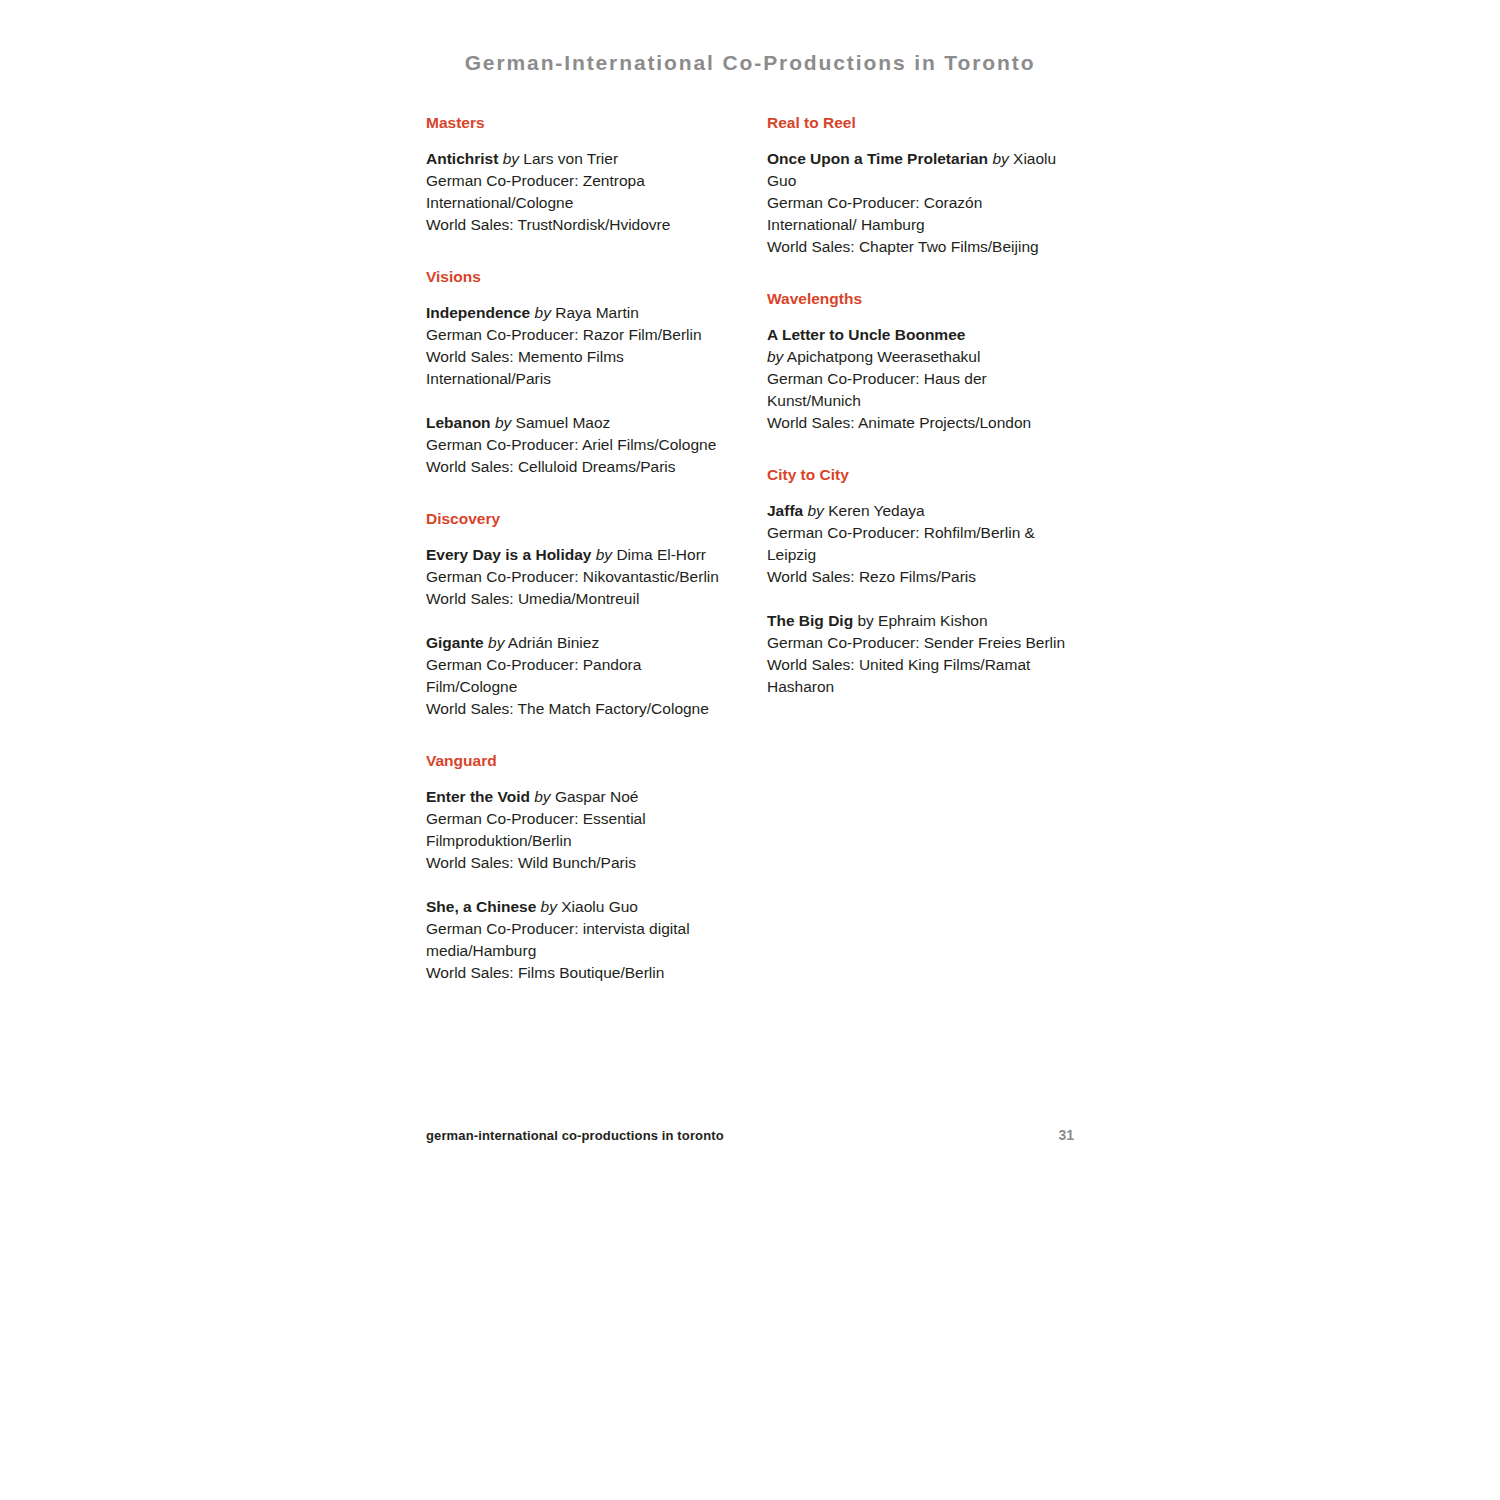German-International Co-Productions in Toronto
Masters
Antichrist by Lars von Trier
German Co-Producer: Zentropa International/Cologne
World Sales: TrustNordisk/Hvidovre
Visions
Independence by Raya Martin
German Co-Producer: Razor Film/Berlin
World Sales: Memento Films International/Paris
Lebanon by Samuel Maoz
German Co-Producer: Ariel Films/Cologne
World Sales: Celluloid Dreams/Paris
Discovery
Every Day is a Holiday by Dima El-Horr
German Co-Producer: Nikovantastic/Berlin
World Sales: Umedia/Montreuil
Gigante by Adrián Biniez
German Co-Producer: Pandora Film/Cologne
World Sales: The Match Factory/Cologne
Vanguard
Enter the Void by Gaspar Noé
German Co-Producer: Essential Filmproduktion/Berlin
World Sales: Wild Bunch/Paris
She, a Chinese by Xiaolu Guo
German Co-Producer: intervista digital media/Hamburg
World Sales: Films Boutique/Berlin
Real to Reel
Once Upon a Time Proletarian by Xiaolu Guo
German Co-Producer: Corazón International/ Hamburg
World Sales: Chapter Two Films/Beijing
Wavelengths
A Letter to Uncle Boonmee
by Apichatpong Weerasethakul
German Co-Producer: Haus der Kunst/Munich
World Sales: Animate Projects/London
City to City
Jaffa by Keren Yedaya
German Co-Producer: Rohfilm/Berlin & Leipzig
World Sales: Rezo Films/Paris
The Big Dig by Ephraim Kishon
German Co-Producer: Sender Freies Berlin
World Sales: United King Films/Ramat Hasharon
german-international co-productions in toronto 31